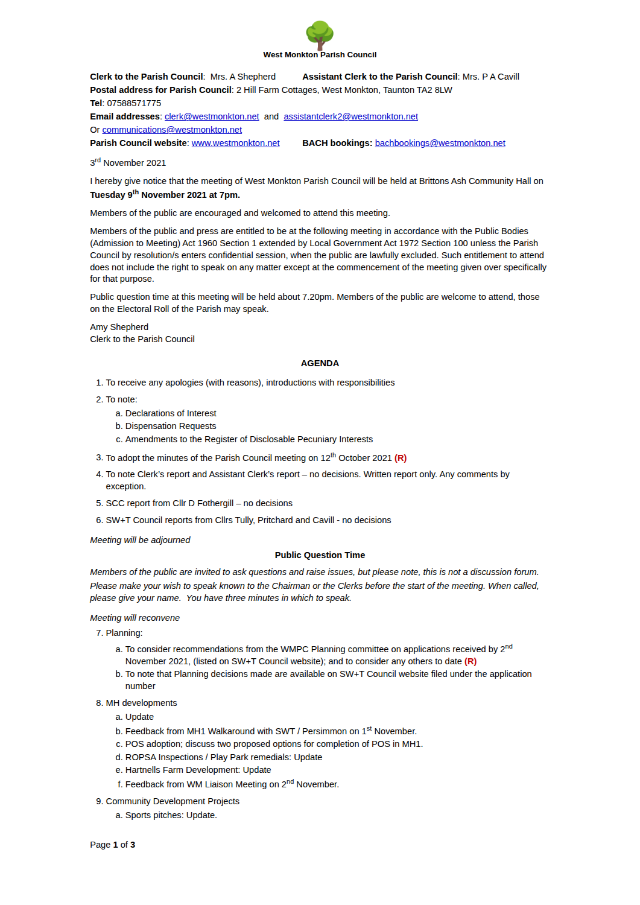🌳 West Monkton Parish Council
Clerk to the Parish Council: Mrs. A Shepherd Assistant Clerk to the Parish Council: Mrs. P A Cavill
Postal address for Parish Council: 2 Hill Farm Cottages, West Monkton, Taunton TA2 8LW
Tel: 07588571775
Email addresses: clerk@westmonkton.net and assistantclerk2@westmonkton.net
Or communications@westmonkton.net
Parish Council website: www.westmonkton.net BACH bookings: bachbookings@westmonkton.net
3rd November 2021
I hereby give notice that the meeting of West Monkton Parish Council will be held at Brittons Ash Community Hall on Tuesday 9th November 2021 at 7pm.
Members of the public are encouraged and welcomed to attend this meeting.
Members of the public and press are entitled to be at the following meeting in accordance with the Public Bodies (Admission to Meeting) Act 1960 Section 1 extended by Local Government Act 1972 Section 100 unless the Parish Council by resolution/s enters confidential session, when the public are lawfully excluded. Such entitlement to attend does not include the right to speak on any matter except at the commencement of the meeting given over specifically for that purpose.
Public question time at this meeting will be held about 7.20pm. Members of the public are welcome to attend, those on the Electoral Roll of the Parish may speak.
Amy Shepherd
Clerk to the Parish Council
AGENDA
To receive any apologies (with reasons), introductions with responsibilities
To note:
Declarations of Interest
Dispensation Requests
Amendments to the Register of Disclosable Pecuniary Interests
To adopt the minutes of the Parish Council meeting on 12th October 2021 (R)
To note Clerk’s report and Assistant Clerk’s report – no decisions. Written report only. Any comments by exception.
SCC report from Cllr D Fothergill – no decisions
SW+T Council reports from Cllrs Tully, Pritchard and Cavill - no decisions
Meeting will be adjourned
Public Question Time
Members of the public are invited to ask questions and raise issues, but please note, this is not a discussion forum.
Please make your wish to speak known to the Chairman or the Clerks before the start of the meeting. When called, please give your name. You have three minutes in which to speak.
Meeting will reconvene
Planning:
To consider recommendations from the WMPC Planning committee on applications received by 2nd November 2021, (listed on SW+T Council website); and to consider any others to date (R)
To note that Planning decisions made are available on SW+T Council website filed under the application number
MH developments
Update
Feedback from MH1 Walkaround with SWT / Persimmon on 1st November.
POS adoption; discuss two proposed options for completion of POS in MH1.
ROPSA Inspections / Play Park remedials: Update
Hartnells Farm Development: Update
Feedback from WM Liaison Meeting on 2nd November.
Community Development Projects
Sports pitches: Update.
Page 1 of 3